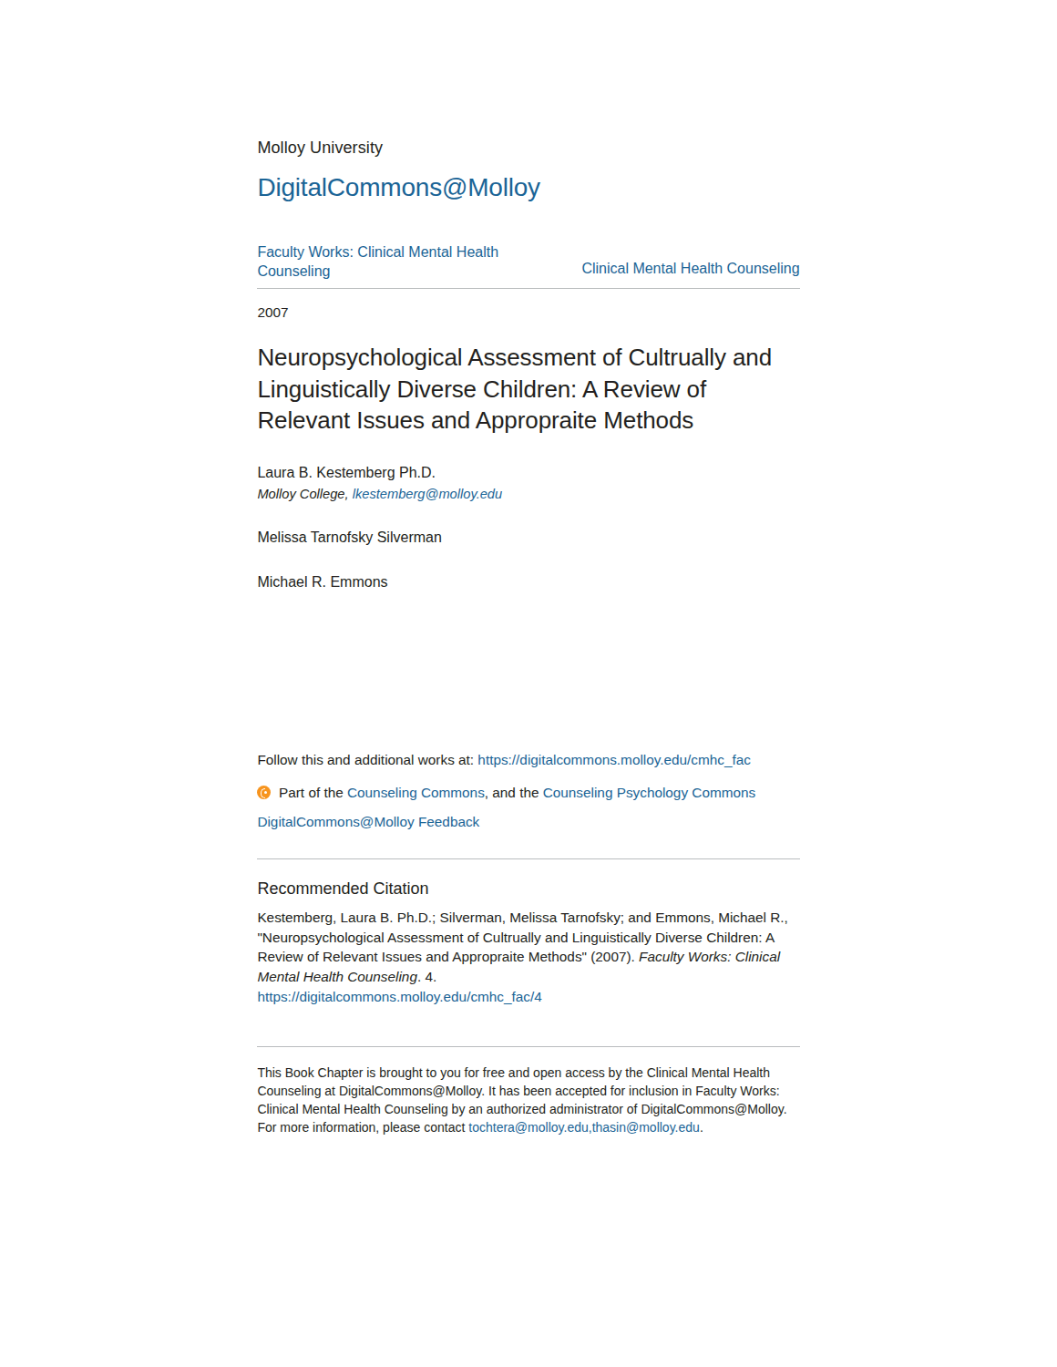Molloy University
DigitalCommons@Molloy
Faculty Works: Clinical Mental Health Counseling
Clinical Mental Health Counseling
2007
Neuropsychological Assessment of Cultrually and Linguistically Diverse Children: A Review of Relevant Issues and Appropraite Methods
Laura B. Kestemberg Ph.D.
Molloy College, lkestemberg@molloy.edu
Melissa Tarnofsky Silverman
Michael R. Emmons
Follow this and additional works at: https://digitalcommons.molloy.edu/cmhc_fac
Part of the Counseling Commons, and the Counseling Psychology Commons
DigitalCommons@Molloy Feedback
Recommended Citation
Kestemberg, Laura B. Ph.D.; Silverman, Melissa Tarnofsky; and Emmons, Michael R., "Neuropsychological Assessment of Cultrually and Linguistically Diverse Children: A Review of Relevant Issues and Appropraite Methods" (2007). Faculty Works: Clinical Mental Health Counseling. 4.
https://digitalcommons.molloy.edu/cmhc_fac/4
This Book Chapter is brought to you for free and open access by the Clinical Mental Health Counseling at DigitalCommons@Molloy. It has been accepted for inclusion in Faculty Works: Clinical Mental Health Counseling by an authorized administrator of DigitalCommons@Molloy. For more information, please contact tochtera@molloy.edu,thasin@molloy.edu.